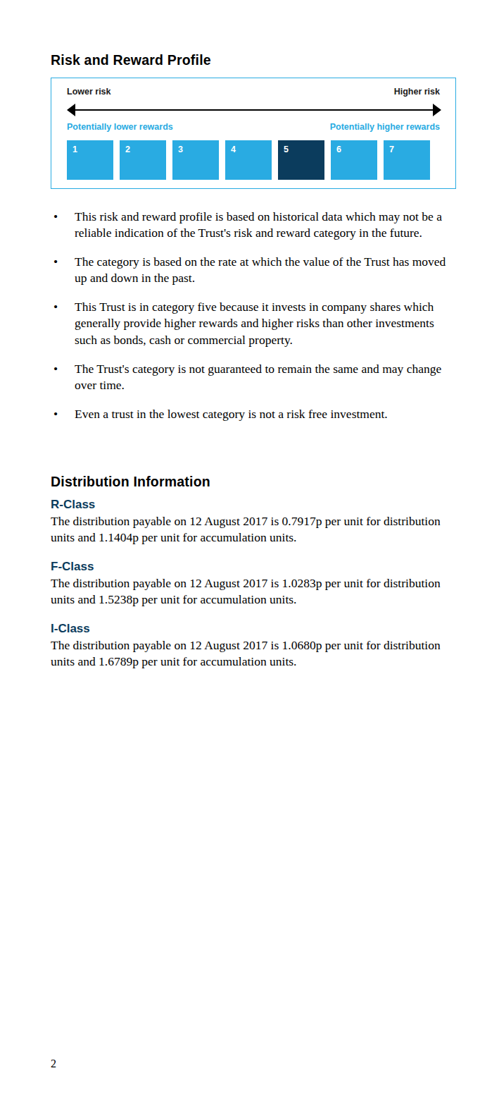Risk and Reward Profile
Lower risk
Higher risk
Potentially lower rewards
Potentially higher rewards
1
2
3
4
5
6
7
This risk and reward profile is based on historical data which may not be a reliable indication of the Trust's risk and reward category in the future.
The category is based on the rate at which the value of the Trust has moved up and down in the past.
This Trust is in category five because it invests in company shares which generally provide higher rewards and higher risks than other investments such as bonds, cash or commercial property.
The Trust's category is not guaranteed to remain the same and may change over time.
Even a trust in the lowest category is not a risk free investment.
Distribution Information
R-Class
The distribution payable on 12 August 2017 is 0.7917p per unit for distribution units and 1.1404p per unit for accumulation units.
F-Class
The distribution payable on 12 August 2017 is 1.0283p per unit for distribution units and 1.5238p per unit for accumulation units.
I-Class
The distribution payable on 12 August 2017 is 1.0680p per unit for distribution units and 1.6789p per unit for accumulation units.
2